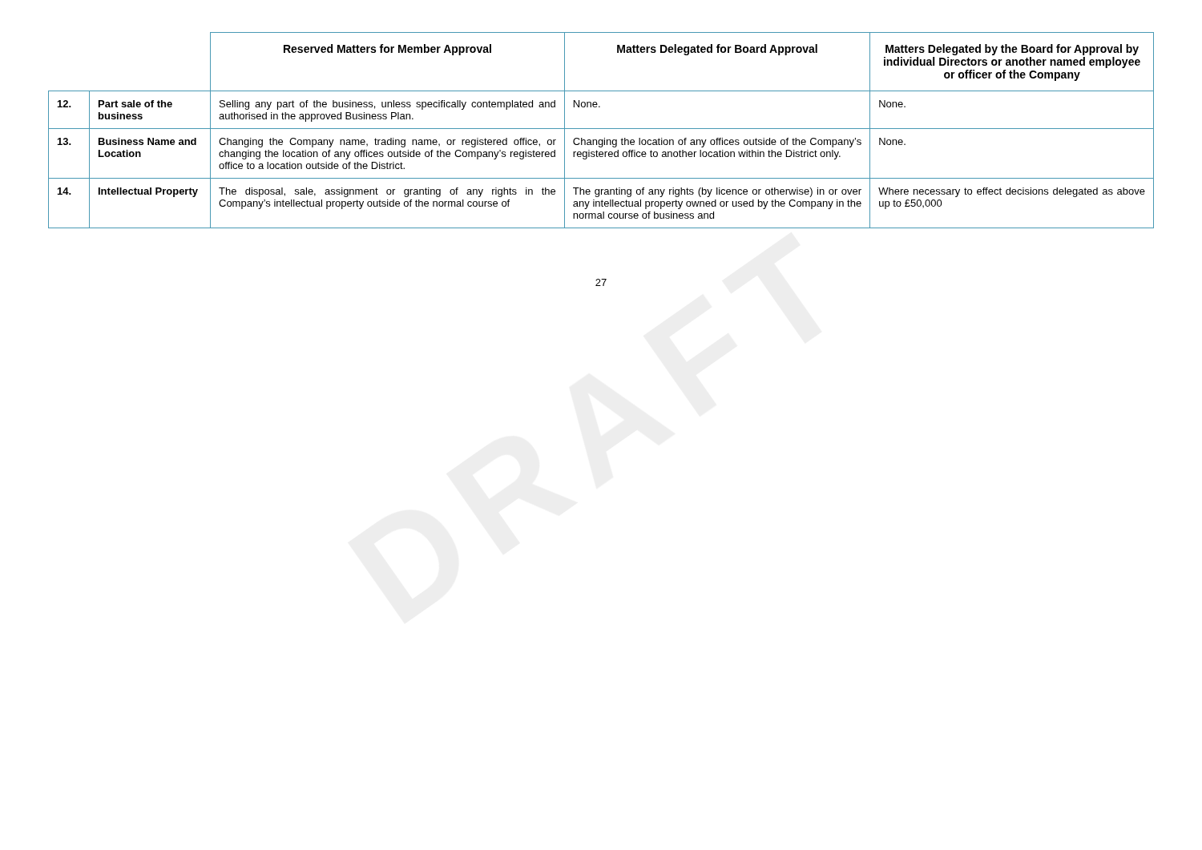DRAFT
| | Reserved Matters for Member Approval | Matters Delegated for Board Approval | Matters Delegated by the Board for Approval by individual Directors or another named employee or officer of the Company |
| --- | --- | --- | --- |
| 12. | Part sale of the business | Selling any part of the business, unless specifically contemplated and authorised in the approved Business Plan. | None. | None. |
| 13. | Business Name and Location | Changing the Company name, trading name, or registered office, or changing the location of any offices outside of the Company’s registered office to a location outside of the District. | Changing the location of any offices outside of the Company’s registered office to another location within the District only. | None. |
| 14. | Intellectual Property | The disposal, sale, assignment or granting of any rights in the Company’s intellectual property outside of the normal course of | The granting of any rights (by licence or otherwise) in or over any intellectual property owned or used by the Company in the normal course of business and | Where necessary to effect decisions delegated as above up to £50,000 |
27